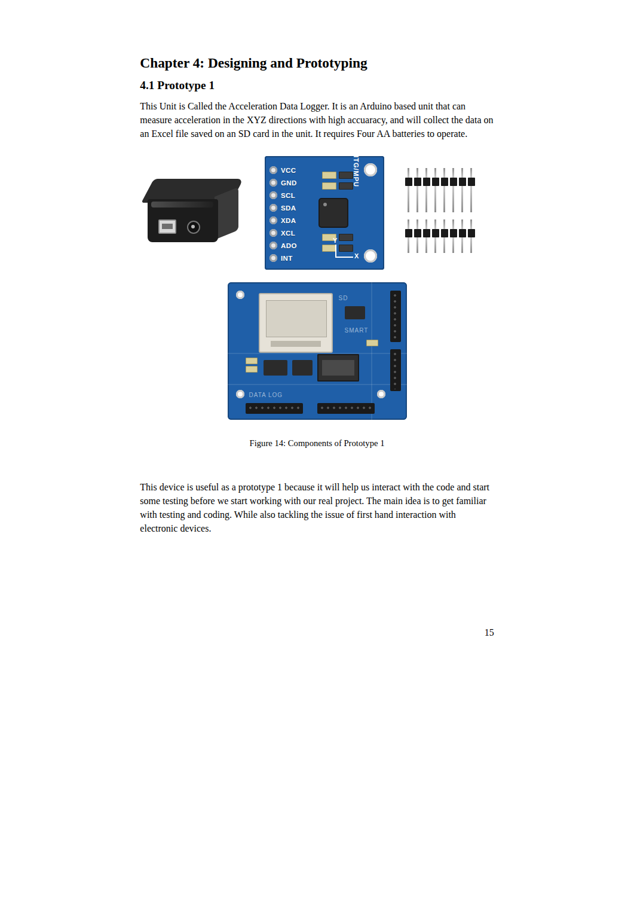Chapter 4: Designing and Prototyping
4.1 Prototype 1
This Unit is Called the Acceleration Data Logger. It is an Arduino based unit that can measure acceleration in the XYZ directions with high accuaracy, and will collect the data on an Excel file saved on an SD card in the unit. It requires Four AA batteries to operate.
VCC
GND
SCL
SDA
XDA
XCL
ADO
INT
ITG/MPU
X Y
SD
SMART
DATA LOG
Figure 14: Components of Prototype 1
This device is useful as a prototype 1 because it will help us interact with the code and start some testing before we start working with our real project. The main idea is to get familiar with testing and coding. While also tackling the issue of first hand interaction with electronic devices.
15